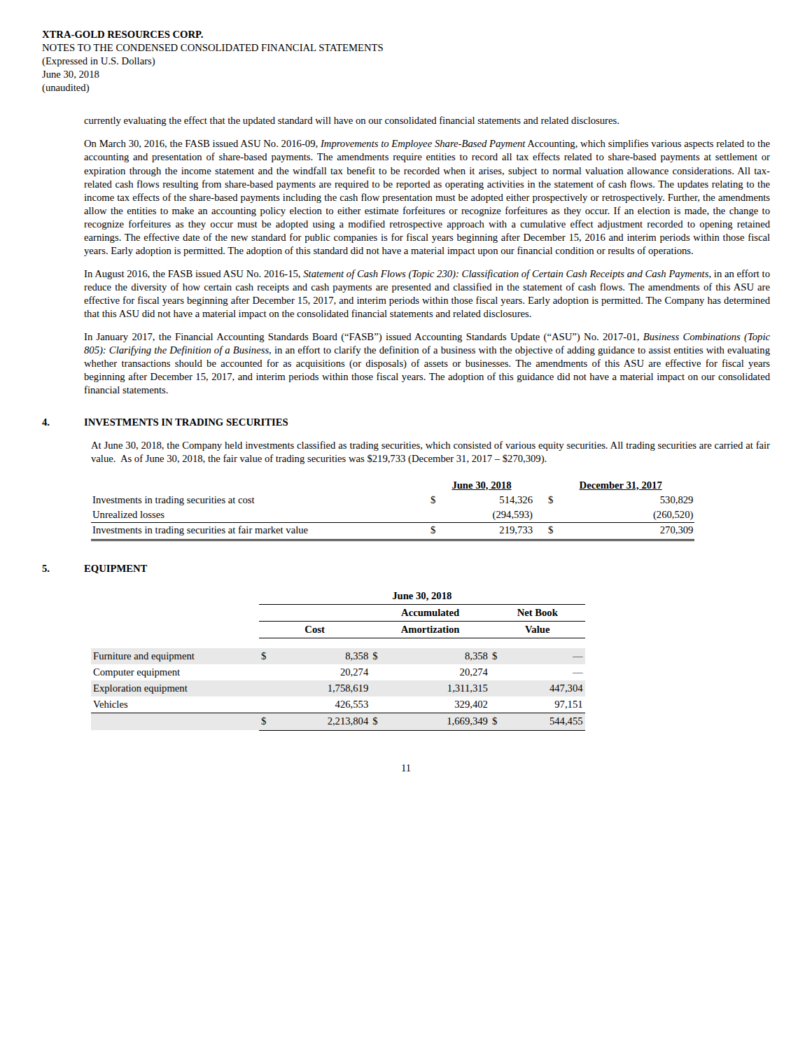XTRA-GOLD RESOURCES CORP.
NOTES TO THE CONDENSED CONSOLIDATED FINANCIAL STATEMENTS
(Expressed in U.S. Dollars)
June 30, 2018
(unaudited)
currently evaluating the effect that the updated standard will have on our consolidated financial statements and related disclosures.
On March 30, 2016, the FASB issued ASU No. 2016-09, Improvements to Employee Share-Based Payment Accounting, which simplifies various aspects related to the accounting and presentation of share-based payments. The amendments require entities to record all tax effects related to share-based payments at settlement or expiration through the income statement and the windfall tax benefit to be recorded when it arises, subject to normal valuation allowance considerations. All tax-related cash flows resulting from share-based payments are required to be reported as operating activities in the statement of cash flows. The updates relating to the income tax effects of the share-based payments including the cash flow presentation must be adopted either prospectively or retrospectively. Further, the amendments allow the entities to make an accounting policy election to either estimate forfeitures or recognize forfeitures as they occur. If an election is made, the change to recognize forfeitures as they occur must be adopted using a modified retrospective approach with a cumulative effect adjustment recorded to opening retained earnings. The effective date of the new standard for public companies is for fiscal years beginning after December 15, 2016 and interim periods within those fiscal years. Early adoption is permitted. The adoption of this standard did not have a material impact upon our financial condition or results of operations.
In August 2016, the FASB issued ASU No. 2016-15, Statement of Cash Flows (Topic 230): Classification of Certain Cash Receipts and Cash Payments, in an effort to reduce the diversity of how certain cash receipts and cash payments are presented and classified in the statement of cash flows. The amendments of this ASU are effective for fiscal years beginning after December 15, 2017, and interim periods within those fiscal years. Early adoption is permitted. The Company has determined that this ASU did not have a material impact on the consolidated financial statements and related disclosures.
In January 2017, the Financial Accounting Standards Board (“FASB”) issued Accounting Standards Update (“ASU”) No. 2017-01, Business Combinations (Topic 805): Clarifying the Definition of a Business, in an effort to clarify the definition of a business with the objective of adding guidance to assist entities with evaluating whether transactions should be accounted for as acquisitions (or disposals) of assets or businesses. The amendments of this ASU are effective for fiscal years beginning after December 15, 2017, and interim periods within those fiscal years. The adoption of this guidance did not have a material impact on our consolidated financial statements.
4. INVESTMENTS IN TRADING SECURITIES
At June 30, 2018, the Company held investments classified as trading securities, which consisted of various equity securities. All trading securities are carried at fair value. As of June 30, 2018, the fair value of trading securities was $219,733 (December 31, 2017 – $270,309).
| | June 30, 2018 | | December 31, 2017 |
| Investments in trading securities at cost | $ | 514,326 | | $ | 530,829 |
| Unrealized losses | | (294,593) | | | (260,520) |
| Investments in trading securities at fair market value | $ | 219,733 | | $ | 270,309 |
5. EQUIPMENT
| | June 30, 2018 |
| | | Accumulated | Net Book |
| | Cost | Amortization | Value |
| Furniture and equipment | $ | 8,358 | $ | 8,358 | $ | — |
| Computer equipment | | 20,274 | | 20,274 | | — |
| Exploration equipment | | 1,758,619 | | 1,311,315 | | 447,304 |
| Vehicles | | 426,553 | | 329,402 | | 97,151 |
| | $ | 2,213,804 | $ | 1,669,349 | $ | 544,455 |
11